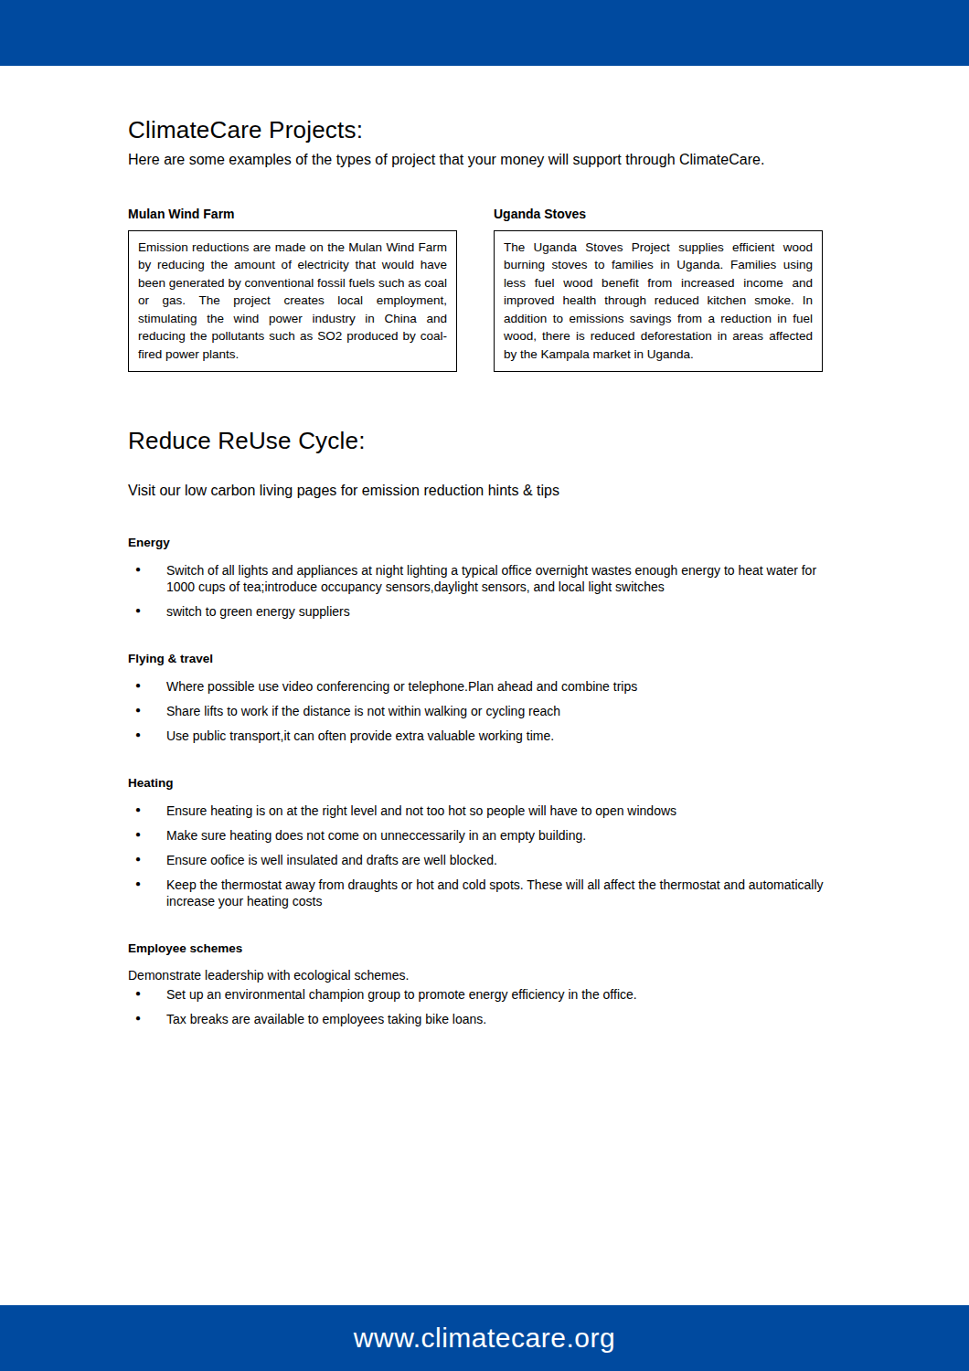ClimateCare Projects:
Here are some examples of the types of project that your money will support through ClimateCare.
Mulan Wind Farm
Emission reductions are made on the Mulan Wind Farm by reducing the amount of electricity that would have been generated by conventional fossil fuels such as coal or gas. The project creates local employment, stimulating the wind power industry in China and reducing the pollutants such as SO2 produced by coal-fired power plants.
Uganda Stoves
The Uganda Stoves Project supplies efficient wood burning stoves to families in Uganda. Families using less fuel wood benefit from increased income and improved health through reduced kitchen smoke. In addition to emissions savings from a reduction in fuel wood, there is reduced deforestation in areas affected by the Kampala market in Uganda.
Reduce ReUse Cycle:
Visit our low carbon living pages for emission reduction hints & tips
Energy
Switch of all lights and appliances at night lighting a typical office overnight wastes enough energy to heat water for 1000 cups of tea;introduce occupancy sensors,daylight sensors, and local light switches
switch to green energy suppliers
Flying & travel
Where possible use video conferencing or telephone.Plan ahead and combine trips
Share lifts to work if the distance is not within walking or cycling reach
Use public transport,it can often provide extra valuable working time.
Heating
Ensure heating is on at the right level and not too hot so people will have to open windows
Make sure heating does not come on unneccessarily in an empty building.
Ensure oofice is well insulated and drafts are well blocked.
Keep the thermostat away from draughts or hot and cold spots. These will all affect the thermostat and automatically increase your heating costs
Employee schemes
Demonstrate leadership with ecological schemes.
Set up an environmental champion group to promote energy efficiency in the office.
Tax breaks are available to employees taking bike loans.
www.climatecare.org